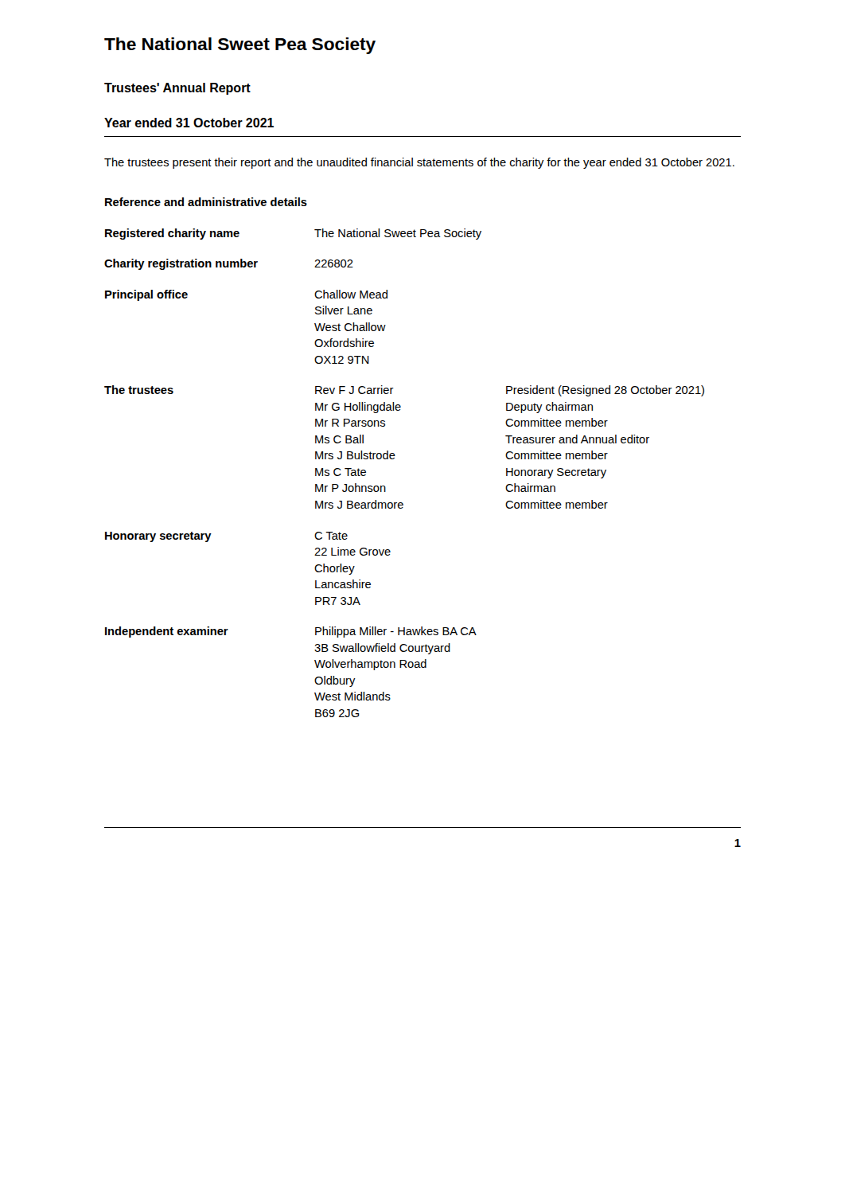The National Sweet Pea Society
Trustees' Annual Report
Year ended 31 October 2021
The trustees present their report and the unaudited financial statements of the charity for the year ended 31 October 2021.
Reference and administrative details
| Registered charity name | The National Sweet Pea Society |
| Charity registration number | 226802 |
| Principal office | Challow Mead Silver Lane West Challow Oxfordshire OX12 9TN |
| The trustees | Rev F J Carrier Mr G Hollingdale Mr R Parsons Ms C Ball Mrs J Bulstrode Ms C Tate Mr P Johnson Mrs J Beardmore | President (Resigned 28 October 2021) Deputy chairman Committee member Treasurer and Annual editor Committee member Honorary Secretary Chairman Committee member |
| Honorary secretary | C Tate 22 Lime Grove Chorley Lancashire PR7 3JA |
| Independent examiner | Philippa Miller - Hawkes BA CA 3B Swallowfield Courtyard Wolverhampton Road Oldbury West Midlands B69 2JG |
1